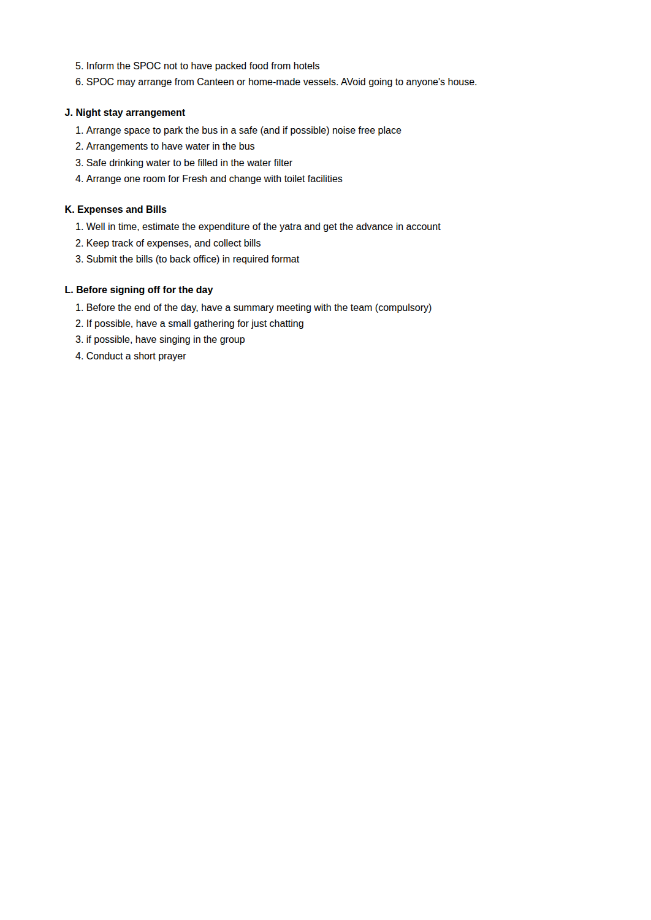Inform the SPOC not to have packed food from hotels
SPOC may arrange from Canteen or home-made vessels. AVoid going to anyone's house.
J. Night stay arrangement
Arrange space to park the bus in a safe (and if possible) noise free place
Arrangements to have water in the bus
Safe drinking water to be filled in the water filter
Arrange one room for Fresh and change with toilet facilities
K. Expenses and Bills
Well in time, estimate the expenditure of the yatra and get the advance in account
Keep track of expenses, and collect bills
Submit the bills (to back office) in required format
L. Before signing off for the day
Before the end of the day, have a summary meeting with the team (compulsory)
If possible, have a small gathering for just chatting
if possible, have singing in the group
Conduct a short prayer